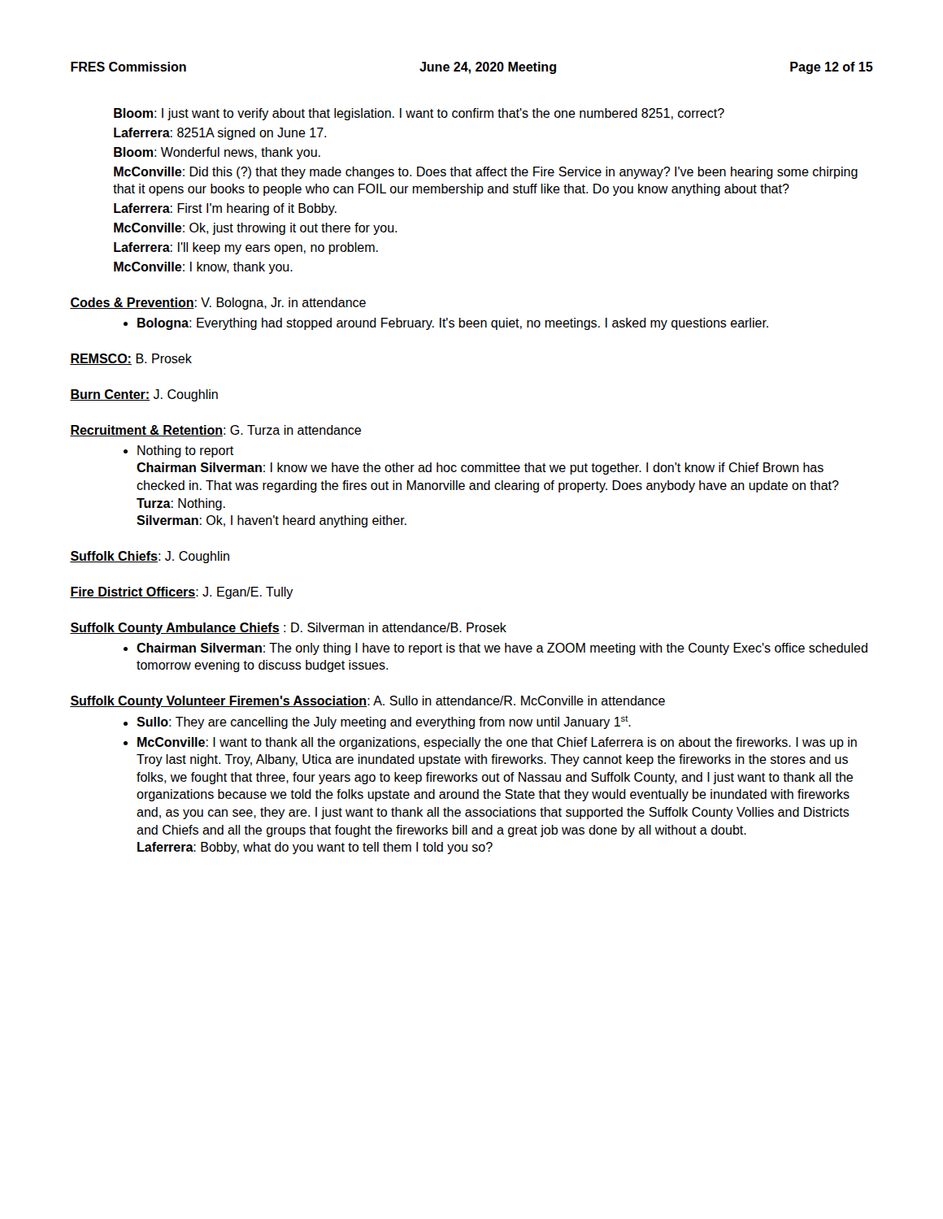FRES Commission June 24, 2020 Meeting Page 12 of 15
Bloom: I just want to verify about that legislation. I want to confirm that's the one numbered 8251, correct?
Laferrera: 8251A signed on June 17.
Bloom: Wonderful news, thank you.
McConville: Did this (?) that they made changes to. Does that affect the Fire Service in anyway? I've been hearing some chirping that it opens our books to people who can FOIL our membership and stuff like that. Do you know anything about that?
Laferrera: First I'm hearing of it Bobby.
McConville: Ok, just throwing it out there for you.
Laferrera: I'll keep my ears open, no problem.
McConville: I know, thank you.
Codes & Prevention: V. Bologna, Jr. in attendance
Bologna: Everything had stopped around February. It's been quiet, no meetings. I asked my questions earlier.
REMSCO: B. Prosek
Burn Center: J. Coughlin
Recruitment & Retention: G. Turza in attendance
Nothing to report
Chairman Silverman: I know we have the other ad hoc committee that we put together. I don't know if Chief Brown has checked in. That was regarding the fires out in Manorville and clearing of property. Does anybody have an update on that?
Turza: Nothing.
Silverman: Ok, I haven't heard anything either.
Suffolk Chiefs: J. Coughlin
Fire District Officers: J. Egan/E. Tully
Suffolk County Ambulance Chiefs : D. Silverman in attendance/B. Prosek
Chairman Silverman: The only thing I have to report is that we have a ZOOM meeting with the County Exec's office scheduled tomorrow evening to discuss budget issues.
Suffolk County Volunteer Firemen's Association: A. Sullo in attendance/R. McConville in attendance
Sullo: They are cancelling the July meeting and everything from now until January 1st.
McConville: I want to thank all the organizations, especially the one that Chief Laferrera is on about the fireworks. I was up in Troy last night. Troy, Albany, Utica are inundated upstate with fireworks. They cannot keep the fireworks in the stores and us folks, we fought that three, four years ago to keep fireworks out of Nassau and Suffolk County, and I just want to thank all the organizations because we told the folks upstate and around the State that they would eventually be inundated with fireworks and, as you can see, they are. I just want to thank all the associations that supported the Suffolk County Vollies and Districts and Chiefs and all the groups that fought the fireworks bill and a great job was done by all without a doubt.
Laferrera: Bobby, what do you want to tell them I told you so?